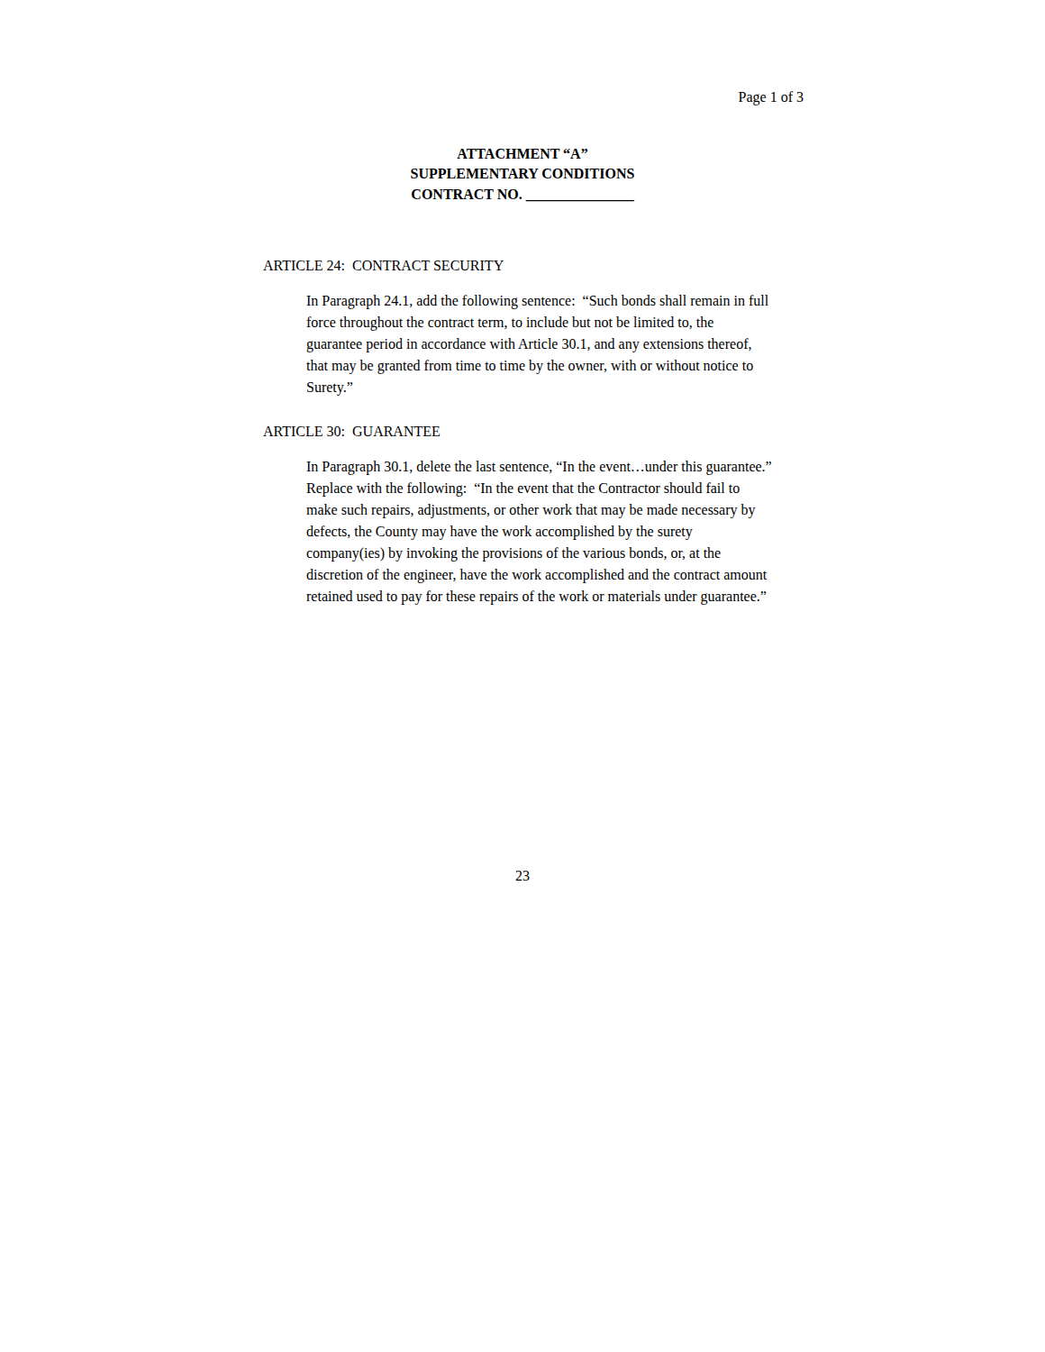Page 1 of 3
ATTACHMENT “A” SUPPLEMENTARY CONDITIONS CONTRACT NO. _______________
ARTICLE 24: CONTRACT SECURITY
In Paragraph 24.1, add the following sentence: “Such bonds shall remain in full force throughout the contract term, to include but not be limited to, the guarantee period in accordance with Article 30.1, and any extensions thereof, that may be granted from time to time by the owner, with or without notice to Surety.”
ARTICLE 30: GUARANTEE
In Paragraph 30.1, delete the last sentence, “In the event…under this guarantee.” Replace with the following: “In the event that the Contractor should fail to make such repairs, adjustments, or other work that may be made necessary by defects, the County may have the work accomplished by the surety company(ies) by invoking the provisions of the various bonds, or, at the discretion of the engineer, have the work accomplished and the contract amount retained used to pay for these repairs of the work or materials under guarantee.”
23